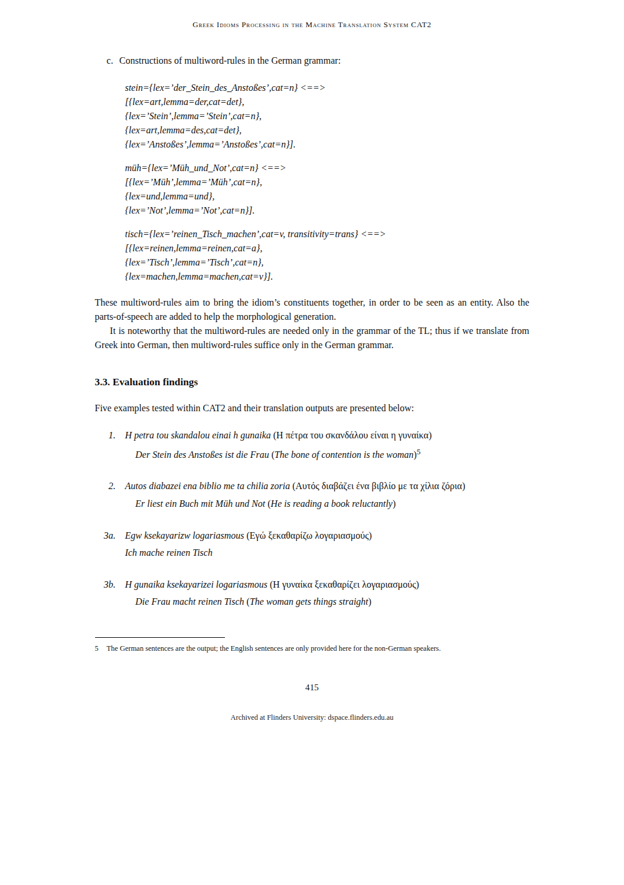Greek Idioms Processing in the Machine Translation System CAT2
Constructions of multiword-rules in the German grammar:
stein={lex=’der_Stein_des_Anstoßes’,cat=n} <==>
[{lex=art,lemma=der,cat=det},
{lex=’Stein’,lemma=’Stein’,cat=n},
{lex=art,lemma=des,cat=det},
{lex=’Anstoßes’,lemma=’Anstoßes’,cat=n}].
müh={lex=’Müh_und_Not’,cat=n} <==>
[{lex=’Müh’,lemma=’Müh’,cat=n},
{lex=und,lemma=und},
{lex=’Not’,lemma=’Not’,cat=n}].
tisch={lex=’reinen_Tisch_machen’,cat=v, transitivity=trans} <==>
[{lex=reinen,lemma=reinen,cat=a},
{lex=’Tisch’,lemma=’Tisch’,cat=n},
{lex=machen,lemma=machen,cat=v}].
These multiword-rules aim to bring the idiom’s constituents together, in order to be seen as an entity. Also the parts-of-speech are added to help the morphological generation.
It is noteworthy that the multiword-rules are needed only in the grammar of the TL; thus if we translate from Greek into German, then multiword-rules suffice only in the German grammar.
3.3. Evaluation findings
Five examples tested within CAT2 and their translation outputs are presented below:
1.
H petra tou skandalou einai h gunaika (Η πέτρα του σκανδάλου είναι η γυναίκα)
Der Stein des Anstoßes ist die Frau (The bone of contention is the woman)5
2.
Autos diabazei ena biblio me ta chilia zoria (Αυτός διαβάζει ένα βιβλίο με τα χίλια ζόρια)
Er liest ein Buch mit Müh und Not (He is reading a book reluctantly)
3a.
Egw ksekayarizw logariasmous (Εγώ ξεκαθαρίζω λογαριασμούς)
Ich mache reinen Tisch
3b.
H gunaika ksekayarizei logariasmous (Η γυναίκα ξεκαθαρίζει λογαριασμούς)
Die Frau macht reinen Tisch (The woman gets things straight)
5
The German sentences are the output; the English sentences are only provided here for the non-German speakers.
415
Archived at Flinders University: dspace.flinders.edu.au